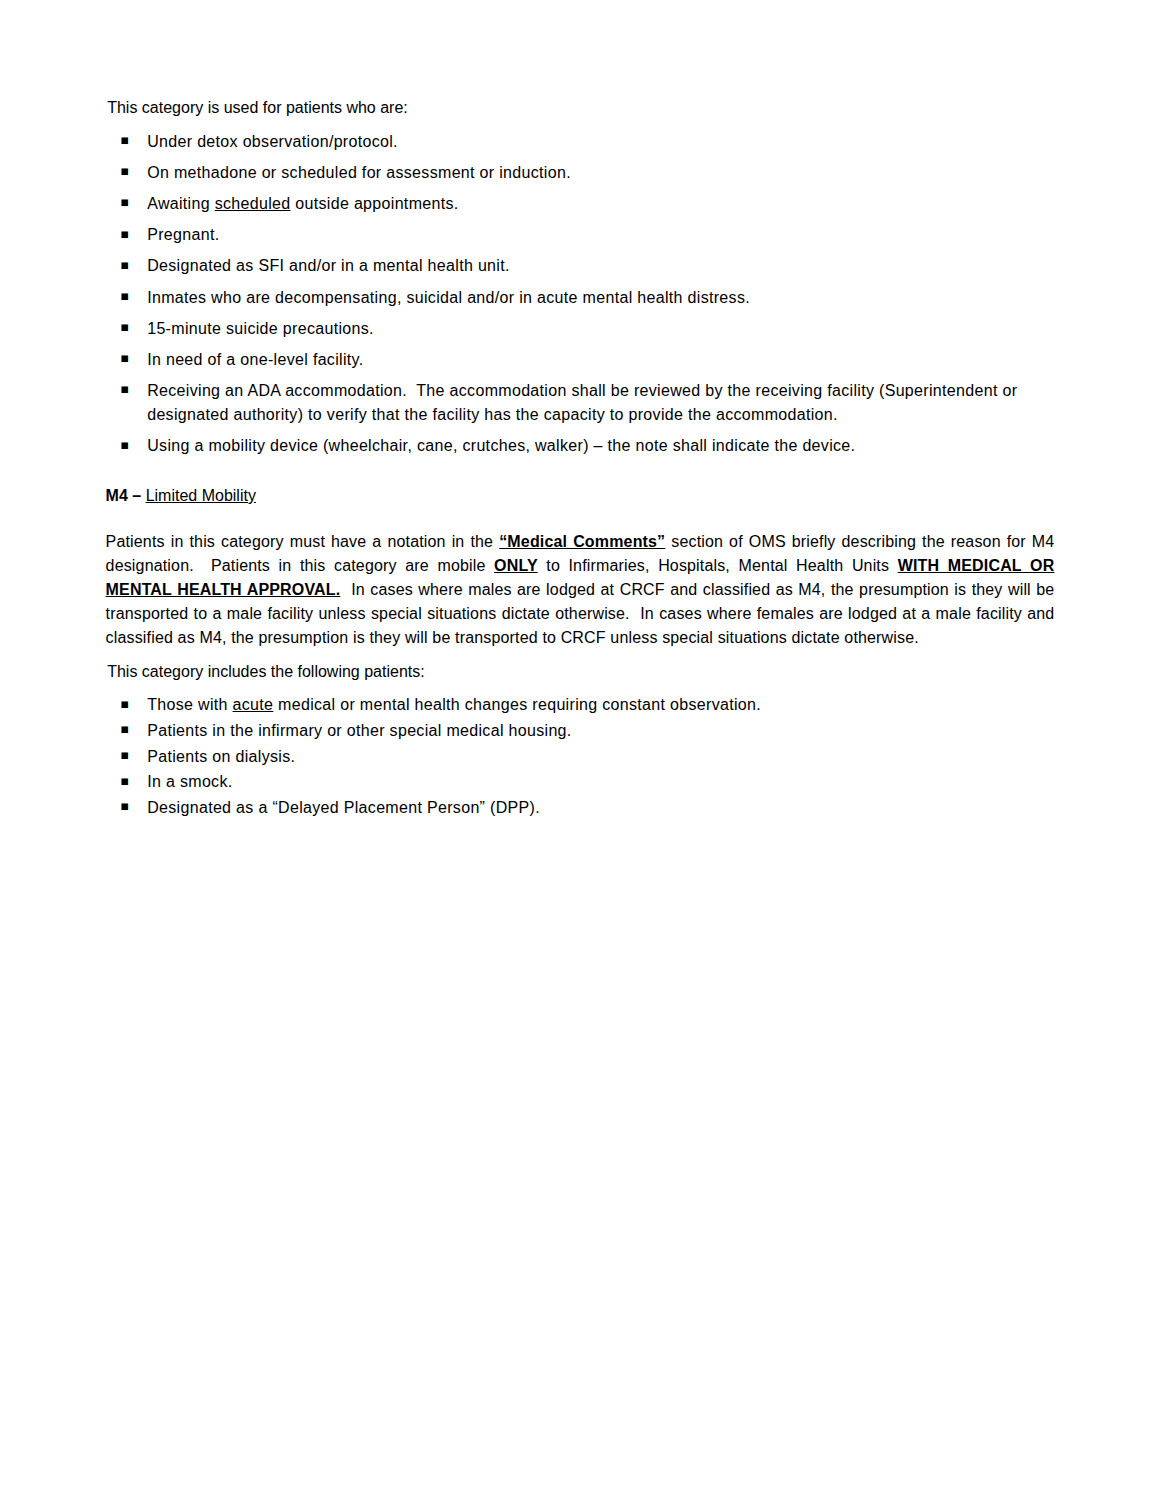This category is used for patients who are:
Under detox observation/protocol.
On methadone or scheduled for assessment or induction.
Awaiting scheduled outside appointments.
Pregnant.
Designated as SFI and/or in a mental health unit.
Inmates who are decompensating, suicidal and/or in acute mental health distress.
15-minute suicide precautions.
In need of a one-level facility.
Receiving an ADA accommodation. The accommodation shall be reviewed by the receiving facility (Superintendent or designated authority) to verify that the facility has the capacity to provide the accommodation.
Using a mobility device (wheelchair, cane, crutches, walker) – the note shall indicate the device.
M4 – Limited Mobility
Patients in this category must have a notation in the “Medical Comments” section of OMS briefly describing the reason for M4 designation. Patients in this category are mobile ONLY to Infirmaries, Hospitals, Mental Health Units WITH MEDICAL OR MENTAL HEALTH APPROVAL. In cases where males are lodged at CRCF and classified as M4, the presumption is they will be transported to a male facility unless special situations dictate otherwise. In cases where females are lodged at a male facility and classified as M4, the presumption is they will be transported to CRCF unless special situations dictate otherwise.
This category includes the following patients:
Those with acute medical or mental health changes requiring constant observation.
Patients in the infirmary or other special medical housing.
Patients on dialysis.
In a smock.
Designated as a “Delayed Placement Person” (DPP).